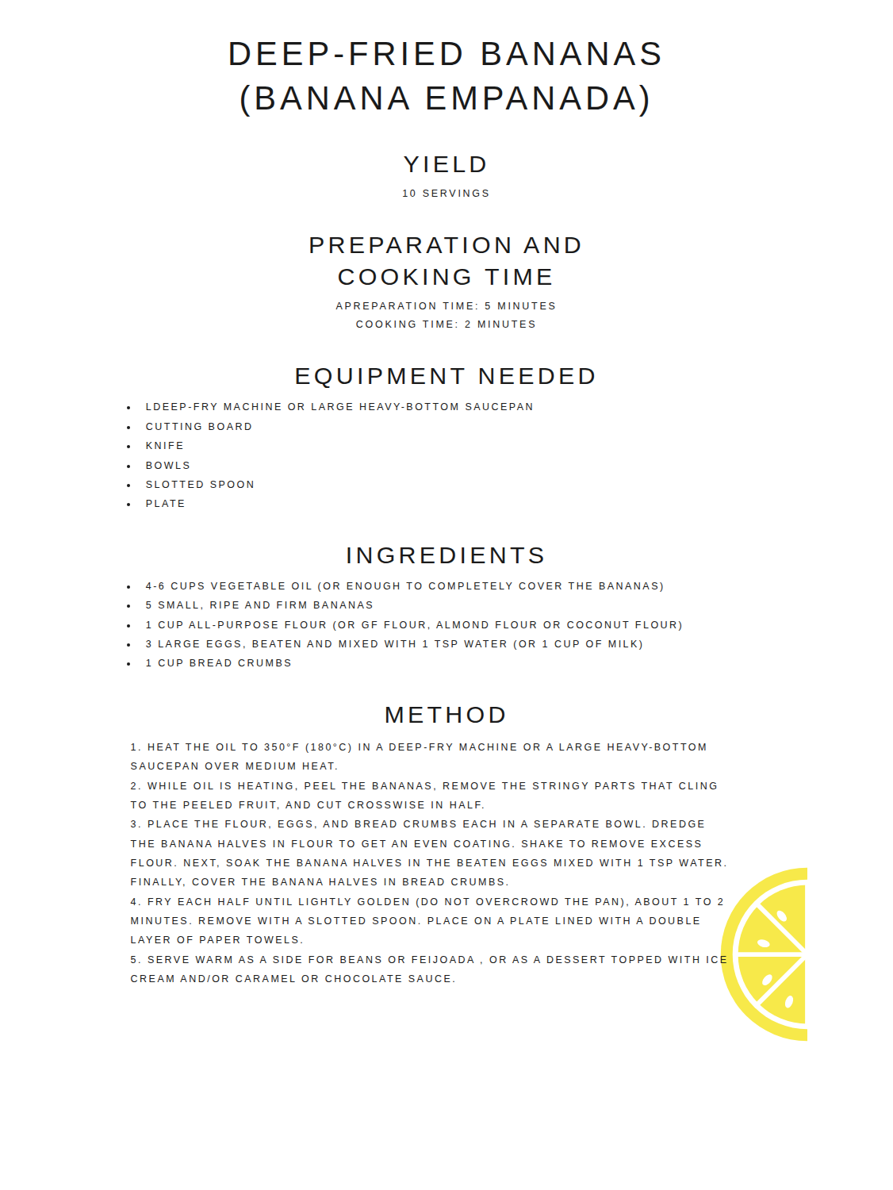Deep-Fried Bananas
(Banana Empanada)
Yield
10 servings
Preparation and
Cooking Time
Apreparation time: 5 minutes
Cooking time: 2 minutes
Equipment Needed
Ldeep-fry machine or large heavy-bottom saucepan
Cutting board
Knife
Bowls
Slotted spoon
Plate
Ingredients
4-6 cups vegetable oil (or enough to completely cover the bananas)
5 small, ripe and firm bananas
1 cup all-purpose flour (or GF flour, almond flour or coconut flour)
3 large eggs, beaten and mixed with 1 tsp water (or 1 cup of milk)
1 cup bread crumbs
Method
1. Heat the oil to 350°F (180°C) in a deep-fry machine or a large heavy-bottom saucepan over medium heat.
2. While oil is heating, peel the bananas, remove the stringy parts that cling to the peeled fruit, and cut crosswise in half.
3. Place the flour, eggs, and bread crumbs each in a separate bowl. Dredge the banana halves in flour to get an even coating. Shake to remove excess flour. Next, soak the banana halves in the beaten eggs mixed with 1 tsp water. Finally, cover the banana halves in bread crumbs.
4. Fry each half until lightly golden (do not overcrowd the pan), about 1 to 2 minutes. Remove with a slotted spoon. Place on a plate lined with a double layer of paper towels.
5. Serve warm as a side for beans or feijoada , or as a dessert topped with ice cream and/or caramel or chocolate sauce.